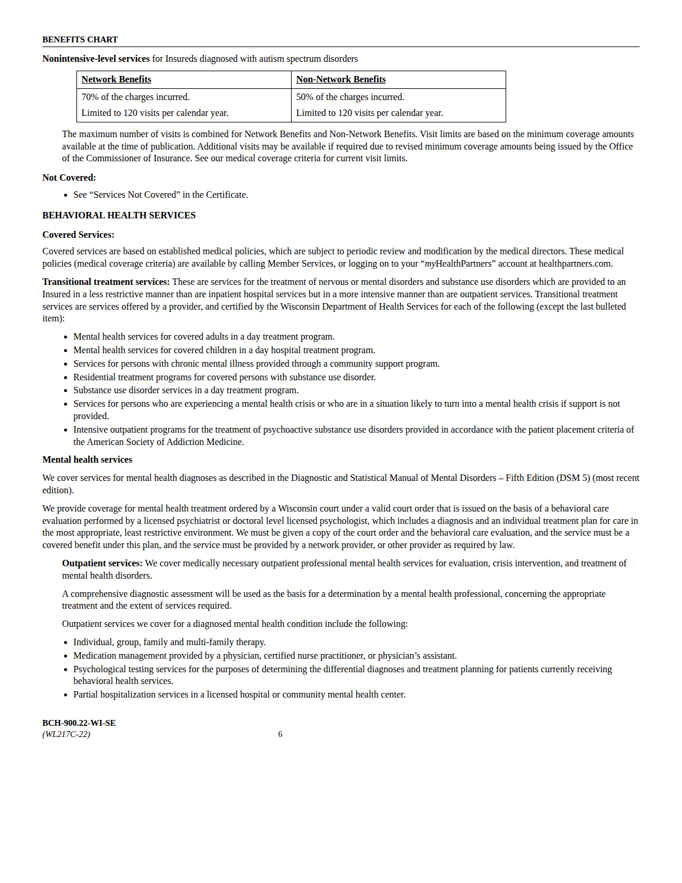BENEFITS CHART
Nonintensive-level services for Insureds diagnosed with autism spectrum disorders
| Network Benefits | Non-Network Benefits |
| --- | --- |
| 70% of the charges incurred. Limited to 120 visits per calendar year. | 50% of the charges incurred. Limited to 120 visits per calendar year. |
The maximum number of visits is combined for Network Benefits and Non-Network Benefits. Visit limits are based on the minimum coverage amounts available at the time of publication. Additional visits may be available if required due to revised minimum coverage amounts being issued by the Office of the Commissioner of Insurance. See our medical coverage criteria for current visit limits.
Not Covered:
See “Services Not Covered” in the Certificate.
BEHAVIORAL HEALTH SERVICES
Covered Services:
Covered services are based on established medical policies, which are subject to periodic review and modification by the medical directors. These medical policies (medical coverage criteria) are available by calling Member Services, or logging on to your “my HealthPartners” account at healthpartners.com.
Transitional treatment services: These are services for the treatment of nervous or mental disorders and substance use disorders which are provided to an Insured in a less restrictive manner than are inpatient hospital services but in a more intensive manner than are outpatient services. Transitional treatment services are services offered by a provider, and certified by the Wisconsin Department of Health Services for each of the following (except the last bulleted item):
Mental health services for covered adults in a day treatment program.
Mental health services for covered children in a day hospital treatment program.
Services for persons with chronic mental illness provided through a community support program.
Residential treatment programs for covered persons with substance use disorder.
Substance use disorder services in a day treatment program.
Services for persons who are experiencing a mental health crisis or who are in a situation likely to turn into a mental health crisis if support is not provided.
Intensive outpatient programs for the treatment of psychoactive substance use disorders provided in accordance with the patient placement criteria of the American Society of Addiction Medicine.
Mental health services
We cover services for mental health diagnoses as described in the Diagnostic and Statistical Manual of Mental Disorders – Fifth Edition (DSM 5) (most recent edition).
We provide coverage for mental health treatment ordered by a Wisconsin court under a valid court order that is issued on the basis of a behavioral care evaluation performed by a licensed psychiatrist or doctoral level licensed psychologist, which includes a diagnosis and an individual treatment plan for care in the most appropriate, least restrictive environment. We must be given a copy of the court order and the behavioral care evaluation, and the service must be a covered benefit under this plan, and the service must be provided by a network provider, or other provider as required by law.
Outpatient services: We cover medically necessary outpatient professional mental health services for evaluation, crisis intervention, and treatment of mental health disorders.
A comprehensive diagnostic assessment will be used as the basis for a determination by a mental health professional, concerning the appropriate treatment and the extent of services required.
Outpatient services we cover for a diagnosed mental health condition include the following:
Individual, group, family and multi-family therapy.
Medication management provided by a physician, certified nurse practitioner, or physician’s assistant.
Psychological testing services for the purposes of determining the differential diagnoses and treatment planning for patients currently receiving behavioral health services.
Partial hospitalization services in a licensed hospital or community mental health center.
BCH-900.22-WI-SE
(WL217C-22)
6